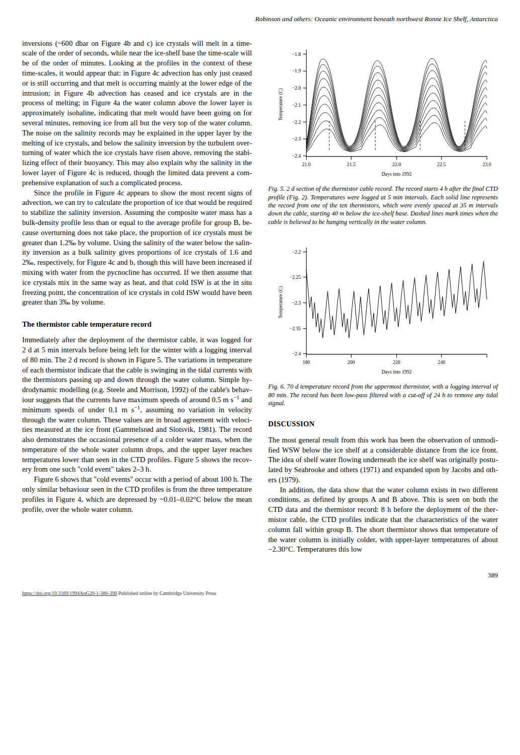Robinson and others: Oceanic environment beneath northwest Ronne Ice Shelf, Antarctica
inversions (~600 dbar on Figure 4b and c) ice crystals will melt in a time-scale of the order of seconds, while near the ice-shelf base the time-scale will be of the order of minutes. Looking at the profiles in the context of these time-scales, it would appear that: in Figure 4c advection has only just ceased or is still occurring and that melt is occurring mainly at the lower edge of the intrusion; in Figure 4b advection has ceased and ice crystals are in the process of melting; in Figure 4a the water column above the lower layer is approximately isohaline, indicating that melt would have been going on for several minutes, removing ice from all but the very top of the water column. The noise on the salinity records may be explained in the upper layer by the melting of ice crystals, and below the salinity inversion by the turbulent overturning of water which the ice crystals have risen above, removing the stabilizing effect of their buoyancy. This may also explain why the salinity in the lower layer of Figure 4c is reduced, though the limited data prevent a comprehensive explanation of such a complicated process.
Since the profile in Figure 4c appears to show the most recent signs of advection, we can try to calculate the proportion of ice that would be required to stabilize the salinity inversion. Assuming the composite water mass has a bulk-density profile less than or equal to the average profile for group B, because overturning does not take place, the proportion of ice crystals must be greater than 1.2‰ by volume. Using the salinity of the water below the salinity inversion as a bulk salinity gives proportions of ice crystals of 1.6 and 2‰, respectively, for Figure 4c and b, though this will have been increased if mixing with water from the pycnocline has occurred. If we then assume that ice crystals mix in the same way as heat, and that cold ISW is at the in situ freezing point, the concentration of ice crystals in cold ISW would have been greater than 3‰ by volume.
The thermistor cable temperature record
Immediately after the deployment of the thermistor cable, it was logged for 2 d at 5 min intervals before being left for the winter with a logging interval of 80 min. The 2 d record is shown in Figure 5. The variations in temperature of each thermistor indicate that the cable is swinging in the tidal currents with the thermistors passing up and down through the water column. Simple hydrodynamic modelling (e.g. Steele and Morrison, 1992) of the cable's behaviour suggests that the currents have maximum speeds of around 0.5 m s−1 and minimum speeds of under 0.1 m s−1, assuming no variation in velocity through the water column. These values are in broad agreement with velocities measured at the ice front (Gammelsrød and Slotsvik, 1981). The record also demonstrates the occasional presence of a colder water mass, when the temperature of the whole water column drops, and the upper layer reaches temperatures lower than seen in the CTD profiles. Figure 5 shows the recovery from one such "cold event" takes 2–3 h.
Figure 6 shows that "cold events" occur with a period of about 100 h. The only similar behaviour seen in the CTD profiles is from the three temperature profiles in Figure 4, which are depressed by ~0.01–0.02°C below the mean profile, over the whole water column.
−1.8 −1.9 −2.0 −2.1 −2.2 −2.3 −2.4 Temperature (C) 21.0 21.5 22.0 22.5 23.0 Days into 1992
Fig. 5. 2 d section of the thermistor cable record. The record starts 4 h after the final CTD profile (Fig. 2). Temperatures were logged at 5 min intervals. Each solid line represents the record from one of the ten thermistors, which were evenly spaced at 35 m intervals down the cable, starting 40 m below the ice-shelf base. Dashed lines mark times when the cable is believed to be hanging vertically in the water column.
−2.2 −2.25 −2.3 −2.35 −2.4 Temperature (C) 180 200 220 240 Days into 1992
Fig. 6. 70 d temperature record from the uppermost thermistor, with a logging interval of 80 min. The record has been low-pass filtered with a cut-off of 24 h to remove any tidal signal.
Discussion
The most general result from this work has been the observation of unmodified WSW below the ice shelf at a considerable distance from the ice front. The idea of shelf water flowing underneath the ice shelf was originally postulated by Seabrooke and others (1971) and expanded upon by Jacobs and others (1979).
In addition, the data show that the water column exists in two different conditions, as defined by groups A and B above. This is seen on both the CTD data and the thermistor record: 8 h before the deployment of the thermistor cable, the CTD profiles indicate that the characteristics of the water column fall within group B. The short thermistor shows that temperature of the water column is initially colder, with upper-layer temperatures of about −2.30°C. Temperatures this low
389
https://doi.org/10.3189/1994AoG20-1-386-390 Published online by Cambridge University Press